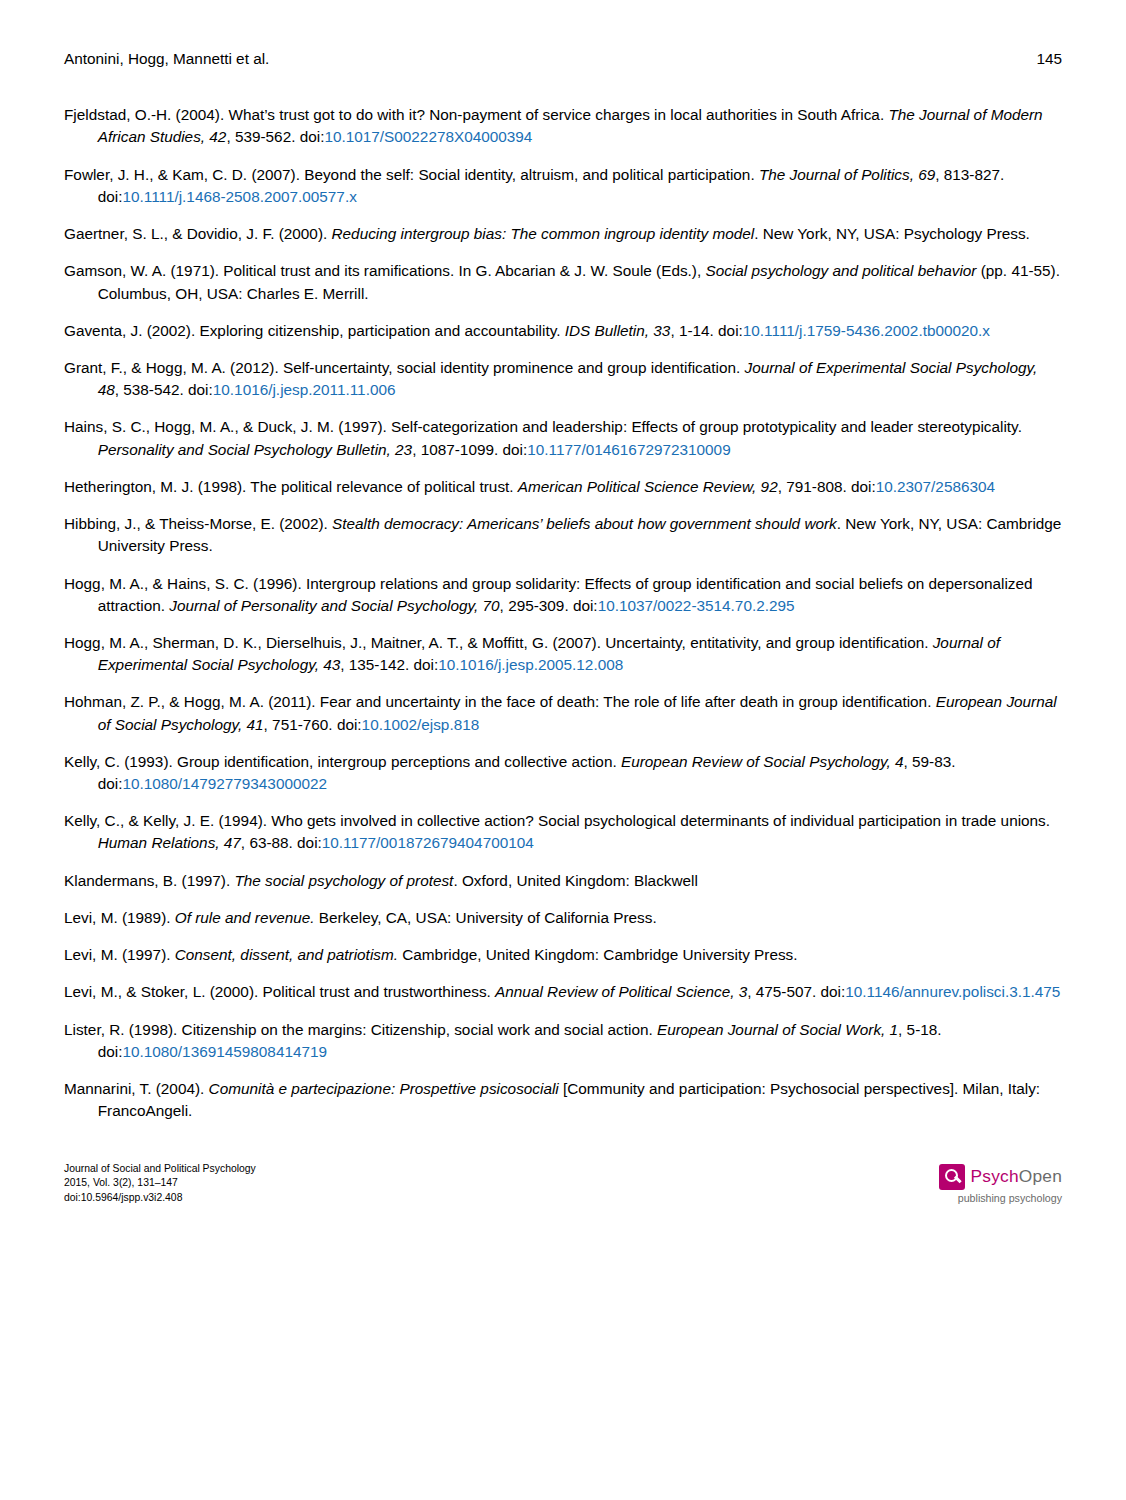Antonini, Hogg, Mannetti et al.
145
Fjeldstad, O.-H. (2004). What’s trust got to do with it? Non-payment of service charges in local authorities in South Africa. The Journal of Modern African Studies, 42, 539-562. doi:10.1017/S0022278X04000394
Fowler, J. H., & Kam, C. D. (2007). Beyond the self: Social identity, altruism, and political participation. The Journal of Politics, 69, 813-827. doi:10.1111/j.1468-2508.2007.00577.x
Gaertner, S. L., & Dovidio, J. F. (2000). Reducing intergroup bias: The common ingroup identity model. New York, NY, USA: Psychology Press.
Gamson, W. A. (1971). Political trust and its ramifications. In G. Abcarian & J. W. Soule (Eds.), Social psychology and political behavior (pp. 41-55). Columbus, OH, USA: Charles E. Merrill.
Gaventa, J. (2002). Exploring citizenship, participation and accountability. IDS Bulletin, 33, 1-14. doi:10.1111/j.1759-5436.2002.tb00020.x
Grant, F., & Hogg, M. A. (2012). Self-uncertainty, social identity prominence and group identification. Journal of Experimental Social Psychology, 48, 538-542. doi:10.1016/j.jesp.2011.11.006
Hains, S. C., Hogg, M. A., & Duck, J. M. (1997). Self-categorization and leadership: Effects of group prototypicality and leader stereotypicality. Personality and Social Psychology Bulletin, 23, 1087-1099. doi:10.1177/01461672972310009
Hetherington, M. J. (1998). The political relevance of political trust. American Political Science Review, 92, 791-808. doi:10.2307/2586304
Hibbing, J., & Theiss-Morse, E. (2002). Stealth democracy: Americans’ beliefs about how government should work. New York, NY, USA: Cambridge University Press.
Hogg, M. A., & Hains, S. C. (1996). Intergroup relations and group solidarity: Effects of group identification and social beliefs on depersonalized attraction. Journal of Personality and Social Psychology, 70, 295-309. doi:10.1037/0022-3514.70.2.295
Hogg, M. A., Sherman, D. K., Dierselhuis, J., Maitner, A. T., & Moffitt, G. (2007). Uncertainty, entitativity, and group identification. Journal of Experimental Social Psychology, 43, 135-142. doi:10.1016/j.jesp.2005.12.008
Hohman, Z. P., & Hogg, M. A. (2011). Fear and uncertainty in the face of death: The role of life after death in group identification. European Journal of Social Psychology, 41, 751-760. doi:10.1002/ejsp.818
Kelly, C. (1993). Group identification, intergroup perceptions and collective action. European Review of Social Psychology, 4, 59-83. doi:10.1080/14792779343000022
Kelly, C., & Kelly, J. E. (1994). Who gets involved in collective action? Social psychological determinants of individual participation in trade unions. Human Relations, 47, 63-88. doi:10.1177/001872679404700104
Klandermans, B. (1997). The social psychology of protest. Oxford, United Kingdom: Blackwell
Levi, M. (1989). Of rule and revenue. Berkeley, CA, USA: University of California Press.
Levi, M. (1997). Consent, dissent, and patriotism. Cambridge, United Kingdom: Cambridge University Press.
Levi, M., & Stoker, L. (2000). Political trust and trustworthiness. Annual Review of Political Science, 3, 475-507. doi:10.1146/annurev.polisci.3.1.475
Lister, R. (1998). Citizenship on the margins: Citizenship, social work and social action. European Journal of Social Work, 1, 5-18. doi:10.1080/13691459808414719
Mannarini, T. (2004). Comunità e partecipazione: Prospettive psicosociali [Community and participation: Psychosocial perspectives]. Milan, Italy: FrancoAngeli.
Journal of Social and Political Psychology
2015, Vol. 3(2), 131–147
doi:10.5964/jspp.v3i2.408
Psych Open
publishing psychology